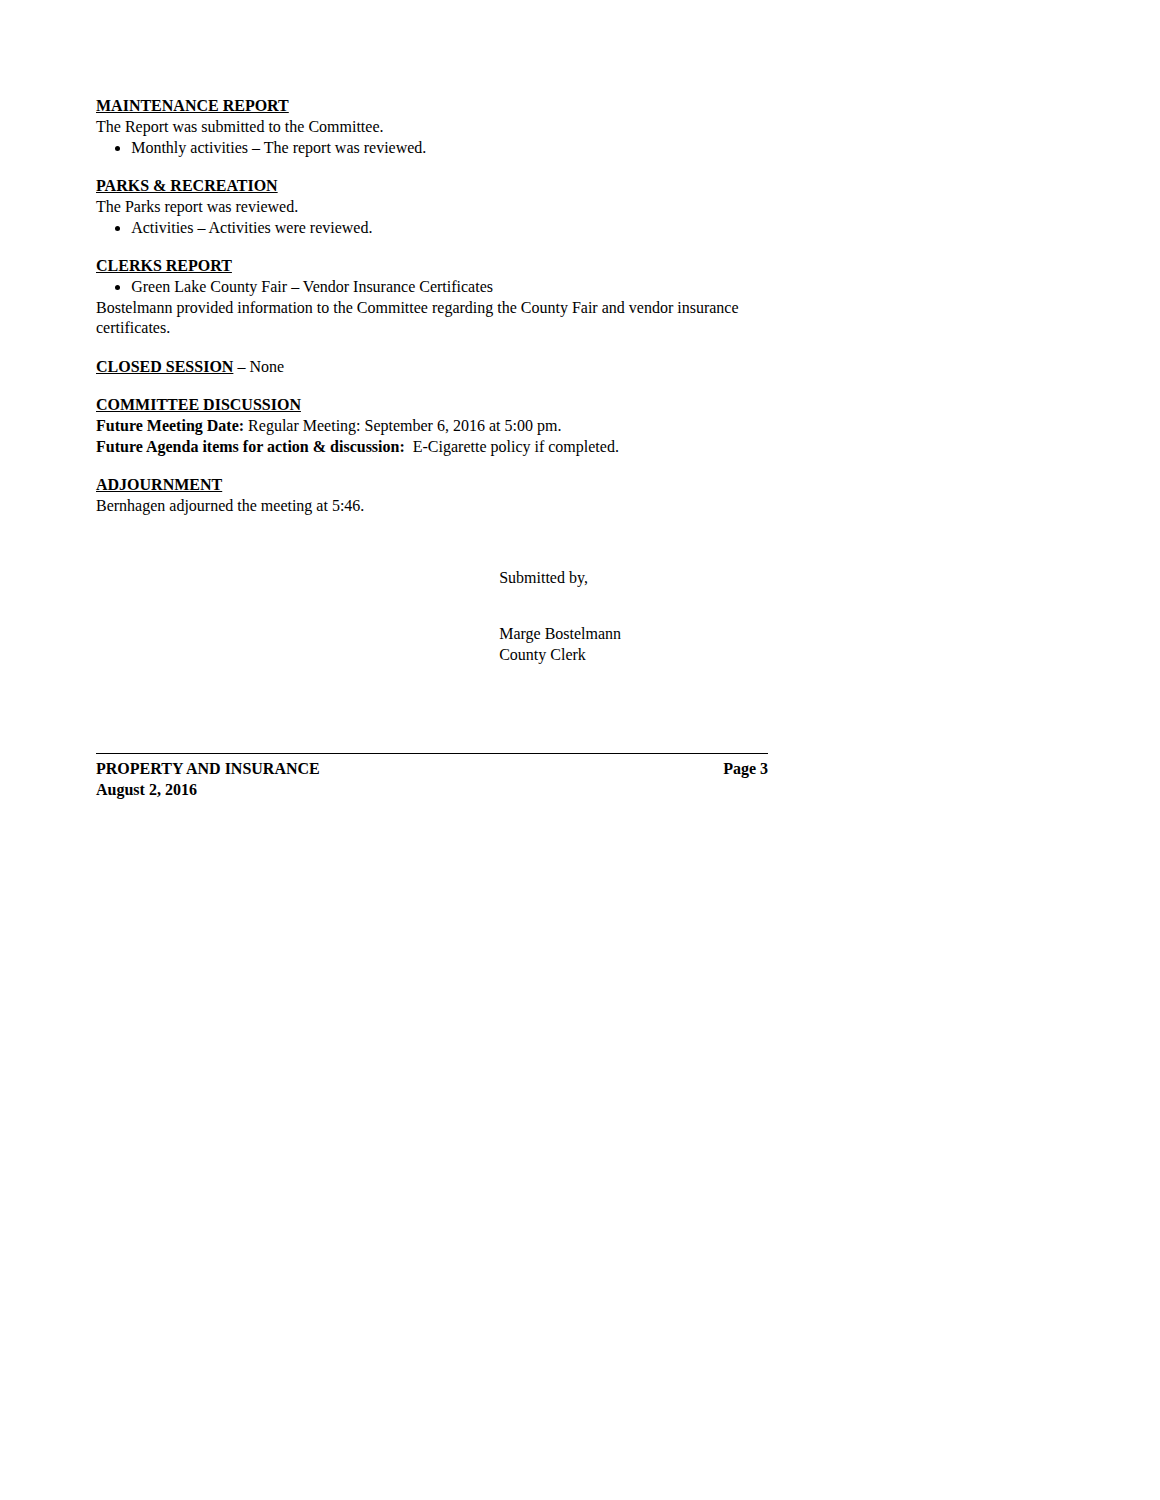MAINTENANCE REPORT
The Report was submitted to the Committee.
Monthly activities – The report was reviewed.
PARKS & RECREATION
The Parks report was reviewed.
Activities – Activities were reviewed.
CLERKS REPORT
Green Lake County Fair – Vendor Insurance Certificates
Bostelmann provided information to the Committee regarding the County Fair and vendor insurance certificates.
CLOSED SESSION – None
COMMITTEE DISCUSSION
Future Meeting Date: Regular Meeting: September 6, 2016 at 5:00 pm.
Future Agenda items for action & discussion: E-Cigarette policy if completed.
ADJOURNMENT
Bernhagen adjourned the meeting at 5:46.
Submitted by,
Marge Bostelmann
County Clerk
PROPERTY AND INSURANCE
August 2, 2016
Page 3